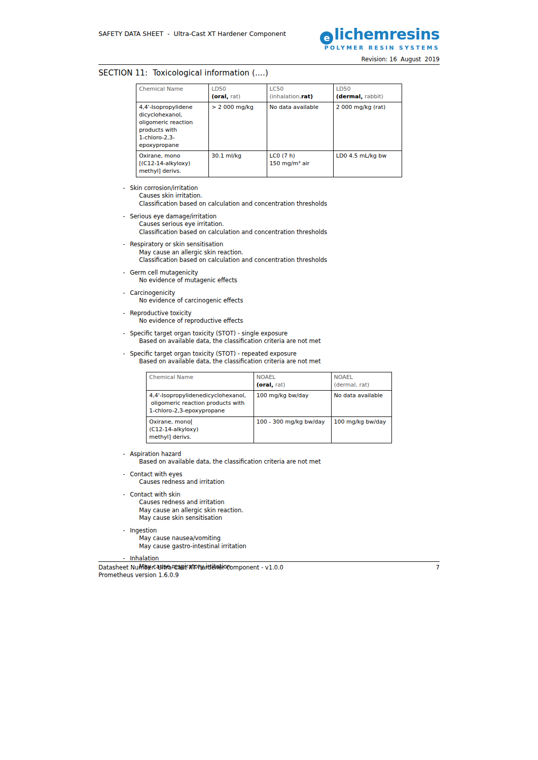SAFETY DATA SHEET - Ultra-Cast XT Hardener Component
eli chem resins
POLYMER RESIN SYSTEMS
Revision: 16 August 2019
SECTION 11: Toxicological information (....)
| Chemical Name | LD50 (oral, rat) | LC50 (inhalation, rat) | LD50 (dermal, rabbit) |
| --- | --- | --- | --- |
| 4,4'-Isopropylidene dicyclohexanol, oligomeric reaction products with 1-chloro-2,3- epoxypropane | > 2 000 mg/kg | No data available | 2 000 mg/kg (rat) |
| Oxirane, mono [(C12-14-alkyloxy) methyl] derivs. | 30.1 ml/kg | LC0 (7 h) 150 mg/m³ air | LD0 4.5 mL/kg bw |
Skin corrosion/irritation Causes skin irritation. Classification based on calculation and concentration thresholds
Serious eye damage/irritation Causes serious eye irritation. Classification based on calculation and concentration thresholds
Respiratory or skin sensitisation May cause an allergic skin reaction. Classification based on calculation and concentration thresholds
Germ cell mutagenicity No evidence of mutagenic effects
Carcinogenicity No evidence of carcinogenic effects
Reproductive toxicity No evidence of reproductive effects
Specific target organ toxicity (STOT) - single exposure Based on available data, the classification criteria are not met
Specific target organ toxicity (STOT) - repeated exposure Based on available data, the classification criteria are not met
| Chemical Name | NOAEL (oral, rat) | NOAEL (dermal, rat) |
| --- | --- | --- |
| 4,4'-Isopropylidenedicyclohexanol, oligomeric reaction products with 1-chloro-2,3-epoxypropane | 100 mg/kg bw/day | No data available |
| Oxirane, mono[ (C12-14-alkyloxy) methyl] derivs. | 100 - 300 mg/kg bw/day | 100 mg/kg bw/day |
Aspiration hazard Based on available data, the classification criteria are not met
Contact with eyes Causes redness and irritation
Contact with skin Causes redness and irritation May cause an allergic skin reaction. May cause skin sensitisation
Ingestion May cause nausea/vomiting May cause gastro-intestinal irritation
Inhalation May cause respiratory irritation
Datasheet Number: Ultra-Cast XT hardener component - v1.0.0
Prometheus version 1.6.0.9
7